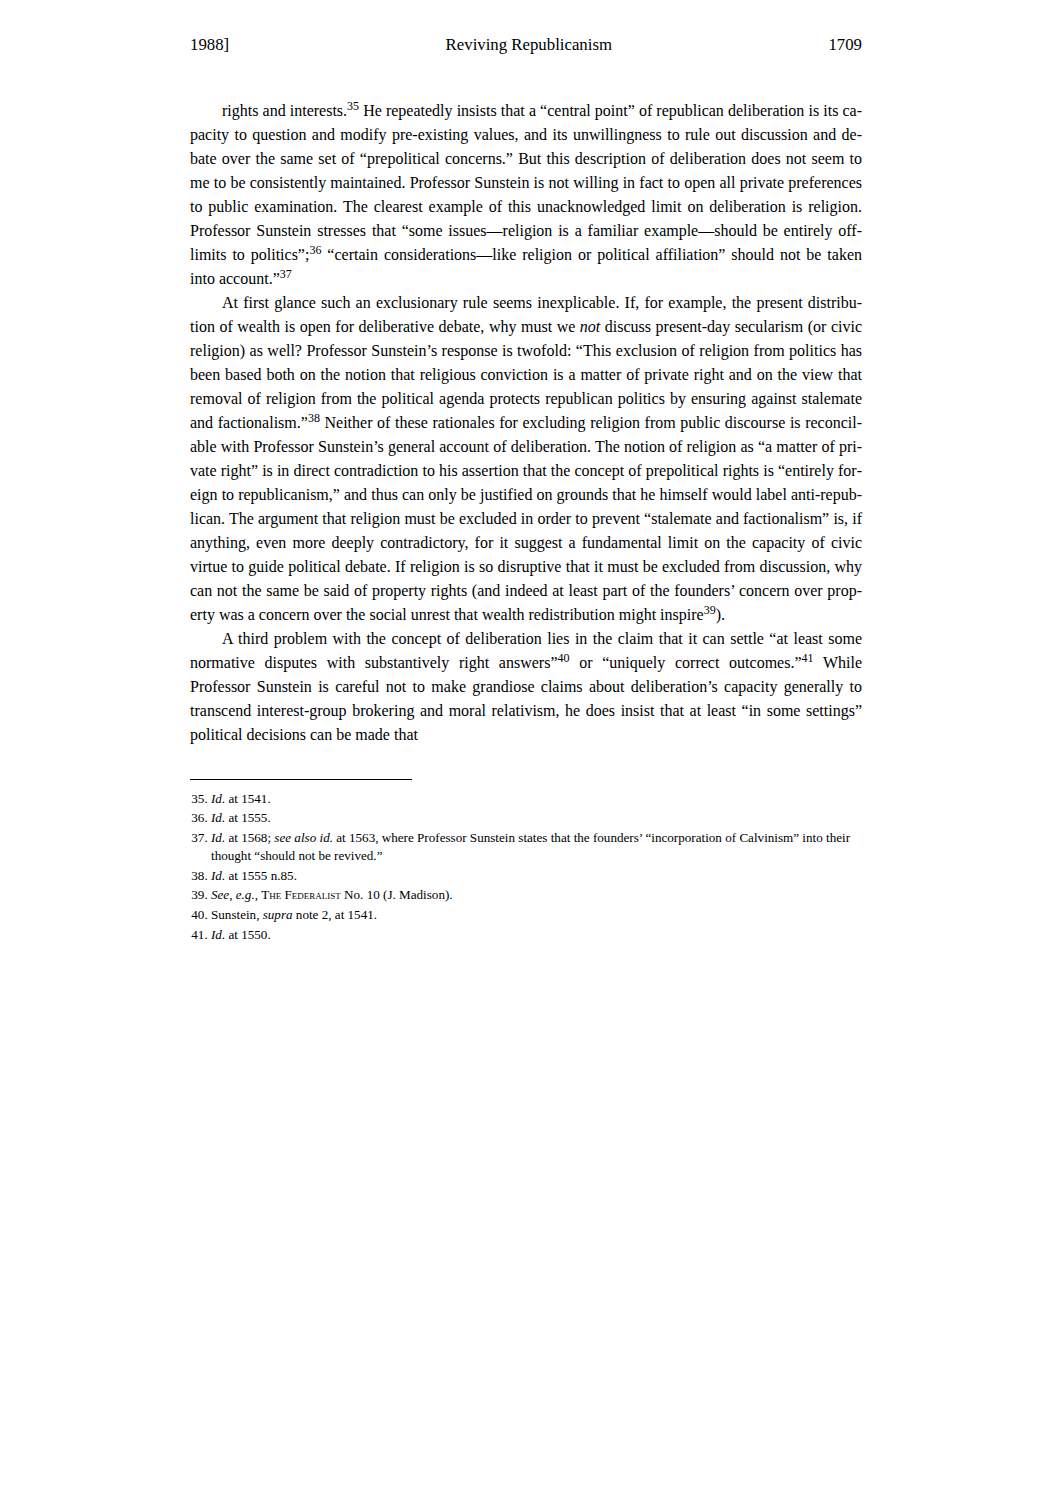1988] Reviving Republicanism 1709
rights and interests.35 He repeatedly insists that a “central point” of republican deliberation is its capacity to question and modify pre-existing values, and its unwillingness to rule out discussion and debate over the same set of “prepolitical concerns.” But this description of deliberation does not seem to me to be consistently maintained. Professor Sunstein is not willing in fact to open all private preferences to public examination. The clearest example of this unacknowledged limit on deliberation is religion. Professor Sunstein stresses that “some issues—religion is a familiar example—should be entirely off-limits to politics”;36 “certain considerations—like religion or political affiliation” should not be taken into account.”37
At first glance such an exclusionary rule seems inexplicable. If, for example, the present distribution of wealth is open for deliberative debate, why must we not discuss present-day secularism (or civic religion) as well? Professor Sunstein’s response is twofold: “This exclusion of religion from politics has been based both on the notion that religious conviction is a matter of private right and on the view that removal of religion from the political agenda protects republican politics by ensuring against stalemate and factionalism.”38 Neither of these rationales for excluding religion from public discourse is reconcilable with Professor Sunstein’s general account of deliberation. The notion of religion as “a matter of private right” is in direct contradiction to his assertion that the concept of prepolitical rights is “entirely foreign to republicanism,” and thus can only be justified on grounds that he himself would label anti-republican. The argument that religion must be excluded in order to prevent “stalemate and factionalism” is, if anything, even more deeply contradictory, for it suggest a fundamental limit on the capacity of civic virtue to guide political debate. If religion is so disruptive that it must be excluded from discussion, why can not the same be said of property rights (and indeed at least part of the founders’ concern over property was a concern over the social unrest that wealth redistribution might inspire39).
A third problem with the concept of deliberation lies in the claim that it can settle “at least some normative disputes with substantively right answers”40 or “uniquely correct outcomes.”41 While Professor Sunstein is careful not to make grandiose claims about deliberation’s capacity generally to transcend interest-group brokering and moral relativism, he does insist that at least “in some settings” political decisions can be made that
Id. at 1541.
Id. at 1555.
Id. at 1568; see also id. at 1563, where Professor Sunstein states that the founders’ “incorporation of Calvinism” into their thought “should not be revived.”
Id. at 1555 n.85.
See, e.g., The Federalist No. 10 (J. Madison).
Sunstein, supra note 2, at 1541.
Id. at 1550.